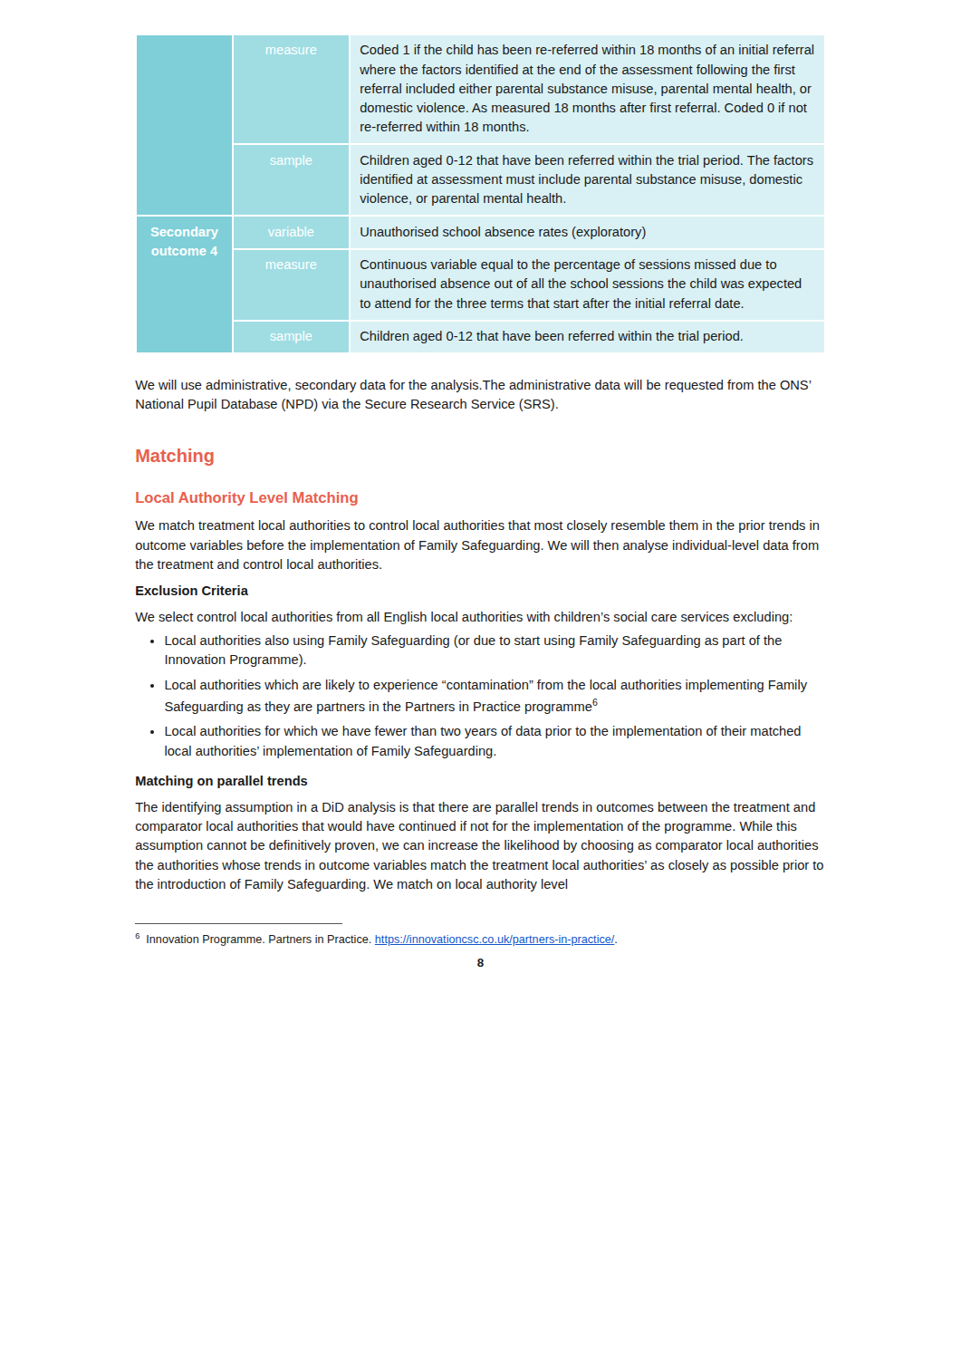| | measure | Coded 1 if the child has been re-referred within 18 months of an initial referral where the factors identified at the end of the assessment following the first referral included either parental substance misuse, parental mental health, or domestic violence. As measured 18 months after first referral. Coded 0 if not re-referred within 18 months. |
| sample | Children aged 0-12 that have been referred within the trial period. The factors identified at assessment must include parental substance misuse, domestic violence, or parental mental health. |
| Secondary outcome 4 | variable | Unauthorised school absence rates (exploratory) |
| measure | Continuous variable equal to the percentage of sessions missed due to unauthorised absence out of all the school sessions the child was expected to attend for the three terms that start after the initial referral date. |
| sample | Children aged 0-12 that have been referred within the trial period. |
We will use administrative, secondary data for the analysis.The administrative data will be requested from the ONS’ National Pupil Database (NPD) via the Secure Research Service (SRS).
Matching
Local Authority Level Matching
We match treatment local authorities to control local authorities that most closely resemble them in the prior trends in outcome variables before the implementation of Family Safeguarding. We will then analyse individual-level data from the treatment and control local authorities.
Exclusion Criteria
We select control local authorities from all English local authorities with children’s social care services excluding:
Local authorities also using Family Safeguarding (or due to start using Family Safeguarding as part of the Innovation Programme).
Local authorities which are likely to experience “contamination” from the local authorities implementing Family Safeguarding as they are partners in the Partners in Practice programme6
Local authorities for which we have fewer than two years of data prior to the implementation of their matched local authorities’ implementation of Family Safeguarding.
Matching on parallel trends
The identifying assumption in a DiD analysis is that there are parallel trends in outcomes between the treatment and comparator local authorities that would have continued if not for the implementation of the programme. While this assumption cannot be definitively proven, we can increase the likelihood by choosing as comparator local authorities the authorities whose trends in outcome variables match the treatment local authorities’ as closely as possible prior to the introduction of Family Safeguarding. We match on local authority level
6 Innovation Programme. Partners in Practice. https://innovationcsc.co.uk/partners-in-practice/.
8